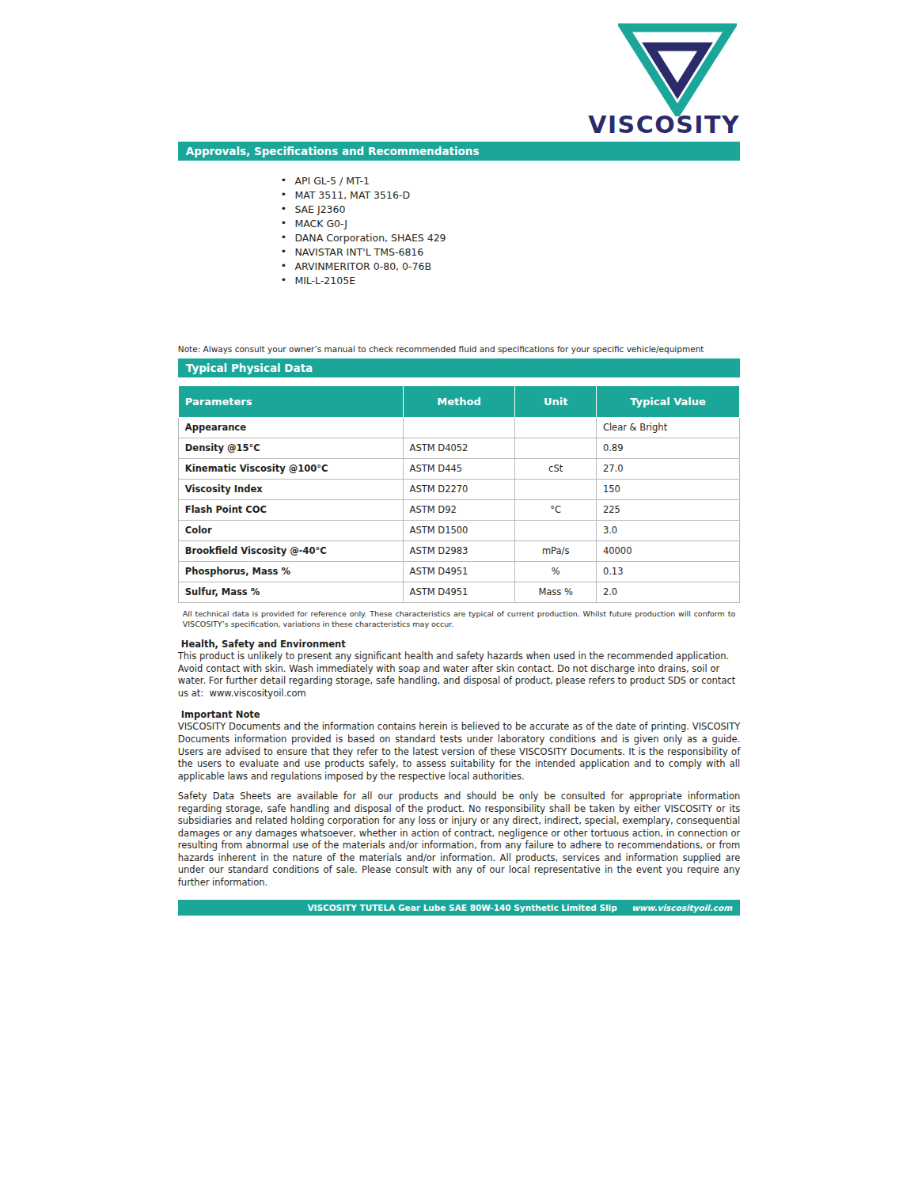VISCOSITY
Approvals, Specifications and Recommendations
API GL-5 / MT-1
MAT 3511, MAT 3516-D
SAE J2360
MACK G0-J
DANA Corporation, SHAES 429
NAVISTAR INT'L TMS-6816
ARVINMERITOR 0-80, 0-76B
MIL-L-2105E
Note: Always consult your owner’s manual to check recommended fluid and specifications for your specific vehicle/equipment
Typical Physical Data
| Parameters | Method | Unit | Typical Value |
| --- | --- | --- | --- |
| Appearance | | | Clear & Bright |
| Density @15°C | ASTM D4052 | | 0.89 |
| Kinematic Viscosity @100°C | ASTM D445 | cSt | 27.0 |
| Viscosity Index | ASTM D2270 | | 150 |
| Flash Point COC | ASTM D92 | °C | 225 |
| Color | ASTM D1500 | | 3.0 |
| Brookfield Viscosity @-40°C | ASTM D2983 | mPa/s | 40000 |
| Phosphorus, Mass % | ASTM D4951 | % | 0.13 |
| Sulfur, Mass % | ASTM D4951 | Mass % | 2.0 |
All technical data is provided for reference only. These characteristics are typical of current production. Whilst future production will conform to VISCOSITY’s specification, variations in these characteristics may occur.
Health, Safety and Environment
This product is unlikely to present any significant health and safety hazards when used in the recommended application. Avoid contact with skin. Wash immediately with soap and water after skin contact. Do not discharge into drains, soil or water. For further detail regarding storage, safe handling, and disposal of product, please refers to product SDS or contact us at: www.viscosityoil.com
Important Note
VISCOSITY Documents and the information contains herein is believed to be accurate as of the date of printing. VISCOSITY Documents information provided is based on standard tests under laboratory conditions and is given only as a guide. Users are advised to ensure that they refer to the latest version of these VISCOSITY Documents. It is the responsibility of the users to evaluate and use products safely, to assess suitability for the intended application and to comply with all applicable laws and regulations imposed by the respective local authorities.
Safety Data Sheets are available for all our products and should be only be consulted for appropriate information regarding storage, safe handling and disposal of the product. No responsibility shall be taken by either VISCOSITY or its subsidiaries and related holding corporation for any loss or injury or any direct, indirect, special, exemplary, consequential damages or any damages whatsoever, whether in action of contract, negligence or other tortuous action, in connection or resulting from abnormal use of the materials and/or information, from any failure to adhere to recommendations, or from hazards inherent in the nature of the materials and/or information. All products, services and information supplied are under our standard conditions of sale. Please consult with any of our local representative in the event you require any further information.
VISCOSITY TUTELA Gear Lube SAE 80W-140 Synthetic Limited Slip www.viscosityoil.com